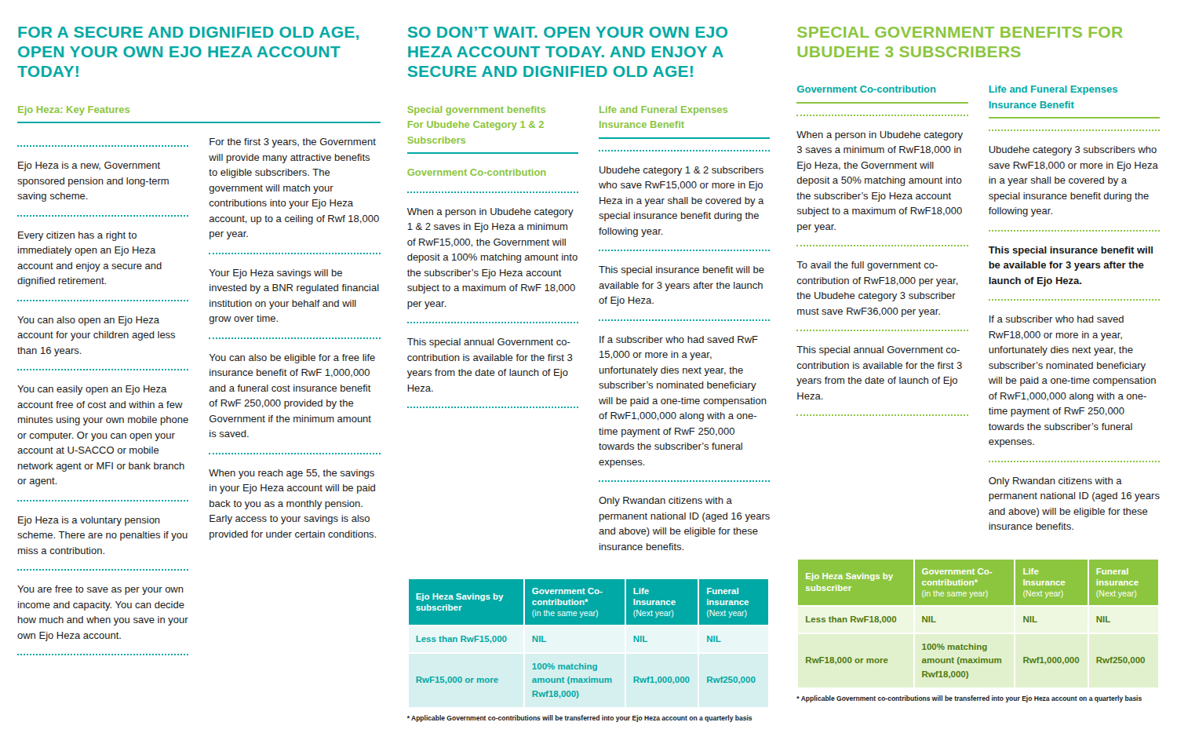For a secure and dignified old age, open your own Ejo Heza account today!
Ejo Heza: Key Features
Ejo Heza is a new, Government sponsored pension and long-term saving scheme.
Every citizen has a right to immediately open an Ejo Heza account and enjoy a secure and dignified retirement.
You can also open an Ejo Heza account for your children aged less than 16 years.
You can easily open an Ejo Heza account free of cost and within a few minutes using your own mobile phone or computer. Or you can open your account at U-SACCO or mobile network agent or MFI or bank branch or agent.
Ejo Heza is a voluntary pension scheme. There are no penalties if you miss a contribution.
You are free to save as per your own income and capacity. You can decide how much and when you save in your own Ejo Heza account.
For the first 3 years, the Government will provide many attractive benefits to eligible subscribers. The government will match your contributions into your Ejo Heza account, up to a ceiling of Rwf 18,000 per year.
Your Ejo Heza savings will be invested by a BNR regulated financial institution on your behalf and will grow over time.
You can also be eligible for a free life insurance benefit of RwF 1,000,000 and a funeral cost insurance benefit of RwF 250,000 provided by the Government if the minimum amount is saved.
When you reach age 55, the savings in your Ejo Heza account will be paid back to you as a monthly pension. Early access to your savings is also provided for under certain conditions.
So don’t wait. Open your own Ejo Heza account today. And enjoy a secure and dignified old age!
Special government benefits
For Ubudehe Category 1 & 2 Subscribers
Government Co-contribution
When a person in Ubudehe category 1 & 2 saves in Ejo Heza a minimum of RwF15,000, the Government will deposit a 100% matching amount into the subscriber’s Ejo Heza account subject to a maximum of RwF 18,000 per year.
This special annual Government co-contribution is available for the first 3 years from the date of launch of Ejo Heza.
Life and Funeral Expenses Insurance Benefit
Ubudehe category 1 & 2 subscribers who save RwF15,000 or more in Ejo Heza in a year shall be covered by a special insurance benefit during the following year.
This special insurance benefit will be available for 3 years after the launch of Ejo Heza.
If a subscriber who had saved RwF 15,000 or more in a year, unfortunately dies next year, the subscriber’s nominated beneficiary will be paid a one-time compensation of RwF1,000,000 along with a one-time payment of RwF 250,000 towards the subscriber’s funeral expenses.
Only Rwandan citizens with a permanent national ID (aged 16 years and above) will be eligible for these insurance benefits.
* Applicable Government co-contributions will be transferred into your Ejo Heza account on a quarterly basis
| Ejo Heza Savings by subscriber | Government Co-contribution* (in the same year) | Life Insurance (Next year) | Funeral insurance (Next year) |
| --- | --- | --- | --- |
| Less than RwF15,000 | NIL | NIL | NIL |
| RwF15,000 or more | 100% matching amount (maximum Rwf18,000) | Rwf1,000,000 | Rwf250,000 |
Special Government benefits for Ubudehe 3 subscribers
Government Co-contribution
When a person in Ubudehe category 3 saves a minimum of RwF18,000 in Ejo Heza, the Government will deposit a 50% matching amount into the subscriber’s Ejo Heza account subject to a maximum of RwF18,000 per year.
To avail the full government co-contribution of RwF18,000 per year, the Ubudehe category 3 subscriber must save RwF36,000 per year.
This special annual Government co-contribution is available for the first 3 years from the date of launch of Ejo Heza.
Life and Funeral Expenses Insurance Benefit
Ubudehe category 3 subscribers who save RwF18,000 or more in Ejo Heza in a year shall be covered by a special insurance benefit during the following year.
This special insurance benefit will be available for 3 years after the launch of Ejo Heza.
If a subscriber who had saved RwF18,000 or more in a year, unfortunately dies next year, the subscriber’s nominated beneficiary will be paid a one-time compensation of RwF1,000,000 along with a one-time payment of RwF 250,000 towards the subscriber’s funeral expenses.
Only Rwandan citizens with a permanent national ID (aged 16 years and above) will be eligible for these insurance benefits.
* Applicable Government co-contributions will be transferred into your Ejo Heza account on a quarterly basis
| Ejo Heza Savings by subscriber | Government Co-contribution* (in the same year) | Life Insurance (Next year) | Funeral insurance (Next year) |
| --- | --- | --- | --- |
| Less than RwF18,000 | NIL | NIL | NIL |
| RwF18,000 or more | 100% matching amount (maximum Rwf18,000) | Rwf1,000,000 | Rwf250,000 |